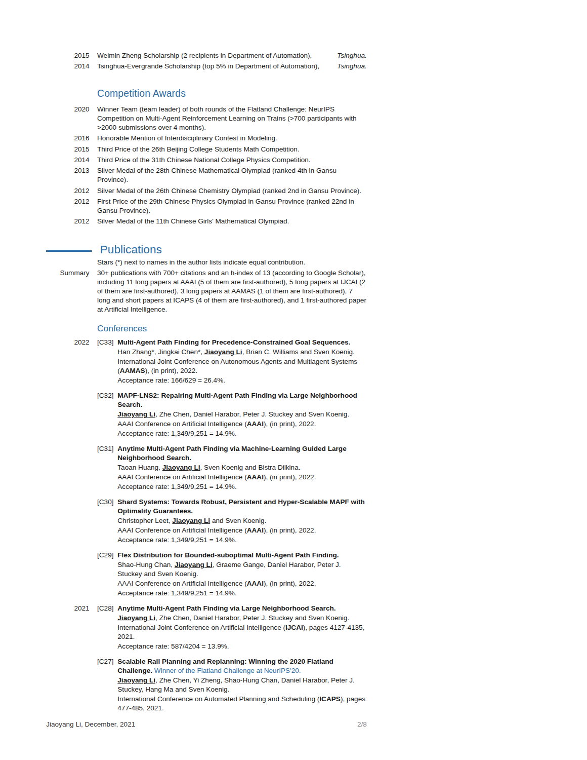2015
Weimin Zheng Scholarship (2 recipients in Department of Automation), Tsinghua.
2014
Tsinghua-Evergrande Scholarship (top 5% in Department of Automation), Tsinghua.
Competition Awards
2020
Winner Team (team leader) of both rounds of the Flatland Challenge: NeurIPS Competition on Multi-Agent Reinforcement Learning on Trains (>700 participants with >2000 submissions over 4 months).
2016
Honorable Mention of Interdisciplinary Contest in Modeling.
2015
Third Price of the 26th Beijing College Students Math Competition.
2014
Third Price of the 31th Chinese National College Physics Competition.
2013
Silver Medal of the 28th Chinese Mathematical Olympiad (ranked 4th in Gansu Province).
2012
Silver Medal of the 26th Chinese Chemistry Olympiad (ranked 2nd in Gansu Province).
2012
First Price of the 29th Chinese Physics Olympiad in Gansu Province (ranked 22nd in Gansu Province).
2012
Silver Medal of the 11th Chinese Girls' Mathematical Olympiad.
Publications
Stars (*) next to names in the author lists indicate equal contribution.
Summary
30+ publications with 700+ citations and an h-index of 13 (according to Google Scholar), including 11 long papers at AAAI (5 of them are first-authored), 5 long papers at IJCAI (2 of them are first-authored), 3 long papers at AAMAS (1 of them are first-authored), 7 long and short papers at ICAPS (4 of them are first-authored), and 1 first-authored paper at Artificial Intelligence.
Conferences
2022
[C33]
Multi-Agent Path Finding for Precedence-Constrained Goal Sequences.
Han Zhang*, Jingkai Chen*, Jiaoyang Li, Brian C. Williams and Sven Koenig.
International Joint Conference on Autonomous Agents and Multiagent Systems (AAMAS), (in print), 2022.
Acceptance rate: 166/629 = 26.4%.
[C32]
MAPF-LNS2: Repairing Multi-Agent Path Finding via Large Neighborhood Search.
Jiaoyang Li, Zhe Chen, Daniel Harabor, Peter J. Stuckey and Sven Koenig.
AAAI Conference on Artificial Intelligence (AAAI), (in print), 2022.
Acceptance rate: 1,349/9,251 = 14.9%.
[C31]
Anytime Multi-Agent Path Finding via Machine-Learning Guided Large Neighborhood Search.
Taoan Huang, Jiaoyang Li, Sven Koenig and Bistra Dilkina.
AAAI Conference on Artificial Intelligence (AAAI), (in print), 2022.
Acceptance rate: 1,349/9,251 = 14.9%.
[C30]
Shard Systems: Towards Robust, Persistent and Hyper-Scalable MAPF with Optimality Guarantees.
Christopher Leet, Jiaoyang Li and Sven Koenig.
AAAI Conference on Artificial Intelligence (AAAI), (in print), 2022.
Acceptance rate: 1,349/9,251 = 14.9%.
[C29]
Flex Distribution for Bounded-suboptimal Multi-Agent Path Finding.
Shao-Hung Chan, Jiaoyang Li, Graeme Gange, Daniel Harabor, Peter J. Stuckey and Sven Koenig.
AAAI Conference on Artificial Intelligence (AAAI), (in print), 2022.
Acceptance rate: 1,349/9,251 = 14.9%.
2021
[C28]
Anytime Multi-Agent Path Finding via Large Neighborhood Search.
Jiaoyang Li, Zhe Chen, Daniel Harabor, Peter J. Stuckey and Sven Koenig.
International Joint Conference on Artificial Intelligence (IJCAI), pages 4127-4135, 2021.
Acceptance rate: 587/4204 = 13.9%.
[C27]
Scalable Rail Planning and Replanning: Winning the 2020 Flatland Challenge. Winner of the Flatland Challenge at NeurIPS'20.
Jiaoyang Li, Zhe Chen, Yi Zheng, Shao-Hung Chan, Daniel Harabor, Peter J. Stuckey, Hang Ma and Sven Koenig.
International Conference on Automated Planning and Scheduling (ICAPS), pages 477-485, 2021.
Jiaoyang Li, December, 2021
2/8